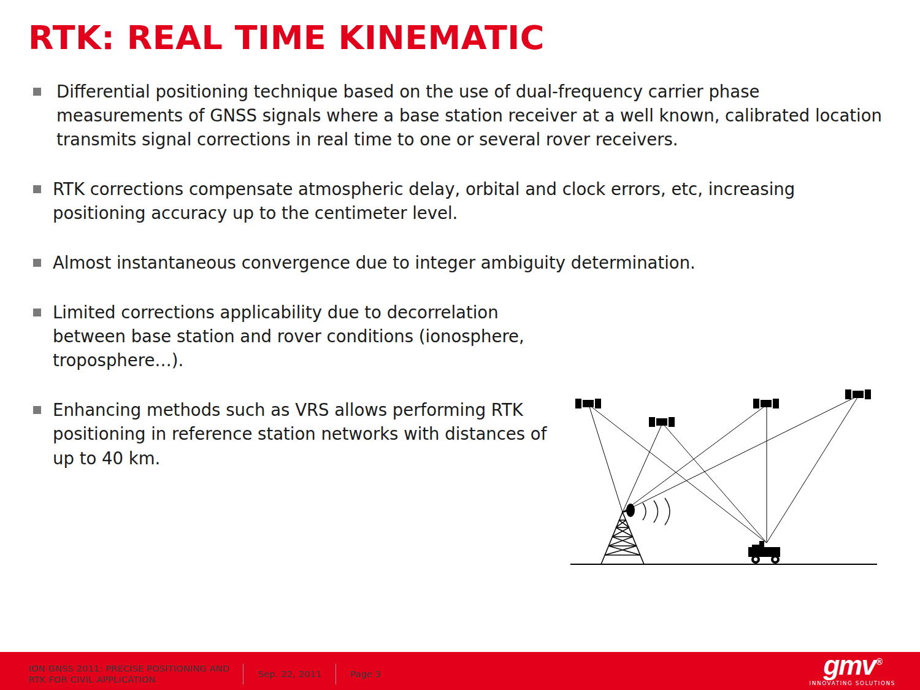RTK: REAL TIME KINEMATIC
Differential positioning technique based on the use of dual-frequency carrier phase measurements of GNSS signals where a base station receiver at a well known, calibrated location transmits signal corrections in real time to one or several rover receivers.
RTK corrections compensate atmospheric delay, orbital and clock errors, etc, increasing positioning accuracy up to the centimeter level.
Almost instantaneous convergence due to integer ambiguity determination.
Limited corrections applicability due to decorrelation between base station and rover conditions (ionosphere, troposphere…).
Enhancing methods such as VRS allows performing RTK positioning in reference station networks with distances of up to 40 km.
ION GNSS 2011: PRECISE POSITIONING AND
RTK FOR CIVIL APPLICATION Sep. 22, 2011 Page 3
gmv®
INNOVATING SOLUTIONS